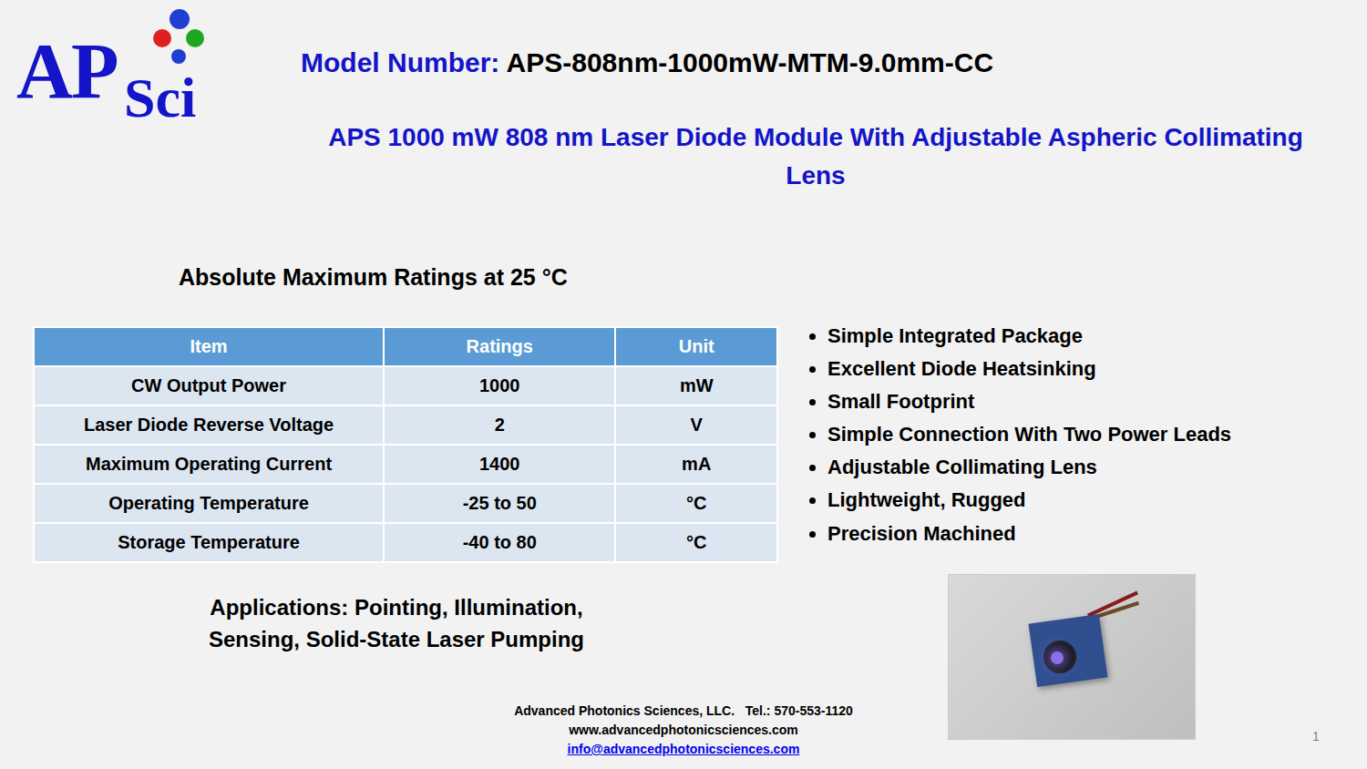AP Sci
Model Number: APS-808nm-1000mW-MTM-9.0mm-CC
APS 1000 mW 808 nm Laser Diode Module With Adjustable Aspheric Collimating Lens
Absolute Maximum Ratings at 25 °C
| Item | Ratings | Unit |
| --- | --- | --- |
| CW Output Power | 1000 | mW |
| Laser Diode Reverse Voltage | 2 | V |
| Maximum Operating Current | 1400 | mA |
| Operating Temperature | -25 to 50 | °C |
| Storage Temperature | -40 to 80 | °C |
Simple Integrated Package
Excellent Diode Heatsinking
Small Footprint
Simple Connection With Two Power Leads
Adjustable Collimating Lens
Lightweight, Rugged
Precision Machined
Applications: Pointing, Illumination, Sensing, Solid-State Laser Pumping
Advanced Photonics Sciences, LLC. Tel.: 570-553-1120
www.advancedphotonicsciences.com
info@advancedphotonicsciences.com
1